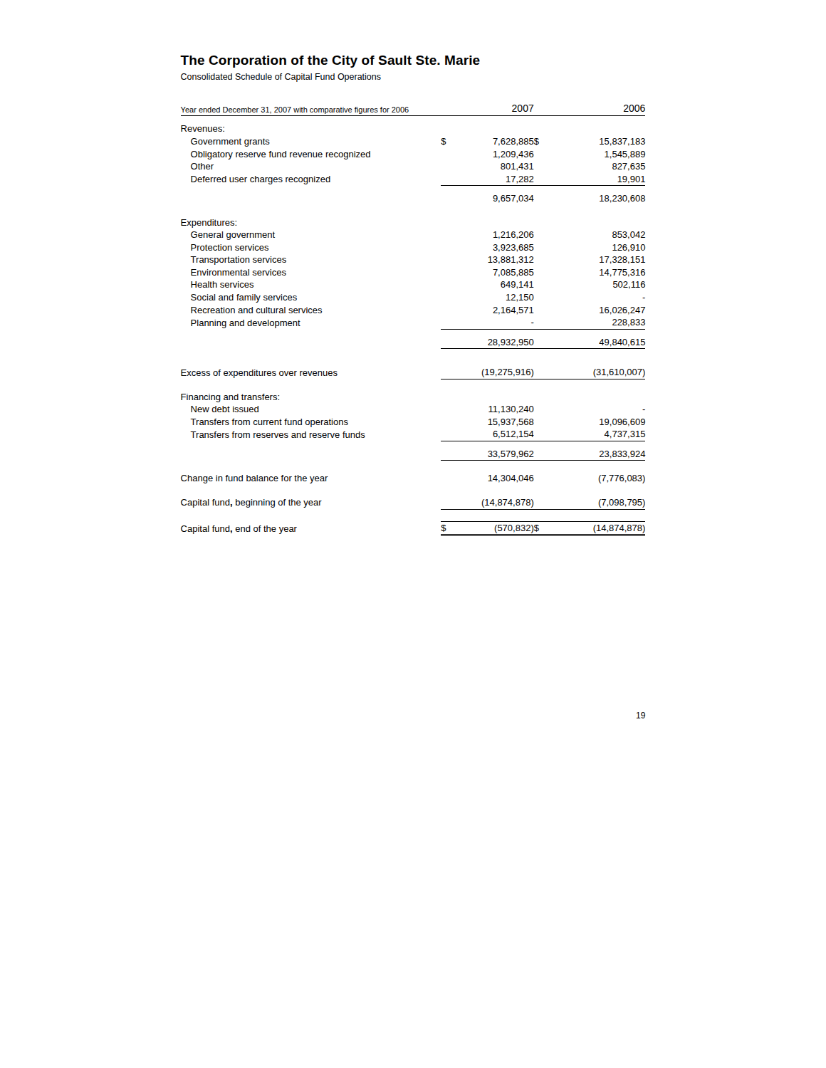The Corporation of the City of Sault Ste. Marie
Consolidated Schedule of Capital Fund Operations
| Year ended December 31, 2007 with comparative figures for 2006 | | 2007 | | 2006 |
| Revenues: | | | | |
| Government grants | $ | 7,628,885 | $ | 15,837,183 |
| Obligatory reserve fund revenue recognized | | 1,209,436 | | 1,545,889 |
| Other | | 801,431 | | 827,635 |
| Deferred user charges recognized | | 17,282 | | 19,901 |
| | | 9,657,034 | | 18,230,608 |
| Expenditures: | | | | |
| General government | | 1,216,206 | | 853,042 |
| Protection services | | 3,923,685 | | 126,910 |
| Transportation services | | 13,881,312 | | 17,328,151 |
| Environmental services | | 7,085,885 | | 14,775,316 |
| Health services | | 649,141 | | 502,116 |
| Social and family services | | 12,150 | | - |
| Recreation and cultural services | | 2,164,571 | | 16,026,247 |
| Planning and development | | - | | 228,833 |
| | | 28,932,950 | | 49,840,615 |
| Excess of expenditures over revenues | | (19,275,916) | | (31,610,007) |
| Financing and transfers: | | | | |
| New debt issued | | 11,130,240 | | - |
| Transfers from current fund operations | | 15,937,568 | | 19,096,609 |
| Transfers from reserves and reserve funds | | 6,512,154 | | 4,737,315 |
| | | 33,579,962 | | 23,833,924 |
| Change in fund balance for the year | | 14,304,046 | | (7,776,083) |
| Capital fund , beginning of the year | | (14,874,878) | | (7,098,795) |
| Capital fund , end of the year | $ | (570,832) | $ | (14,874,878) |
19